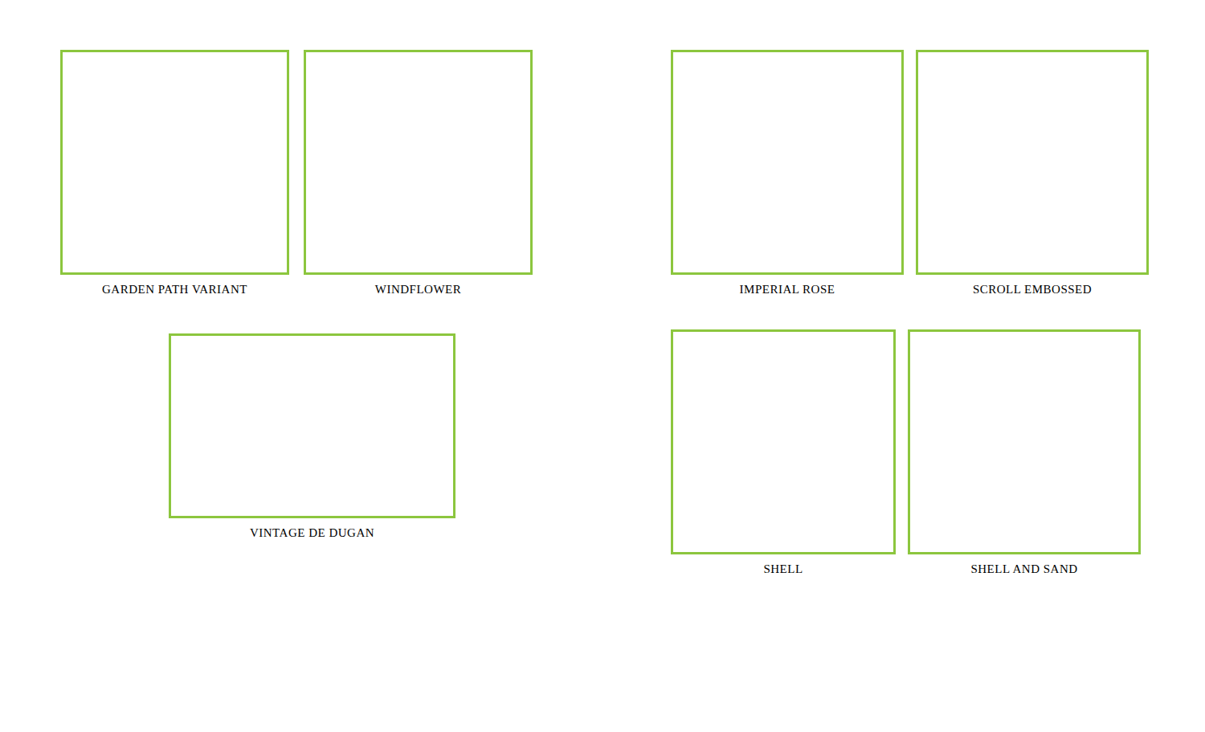GARDEN PATH VARIANT
WINDFLOWER
VINTAGE DE DUGAN
IMPERIAL ROSE
SCROLL EMBOSSED
SHELL
SHELL AND SAND